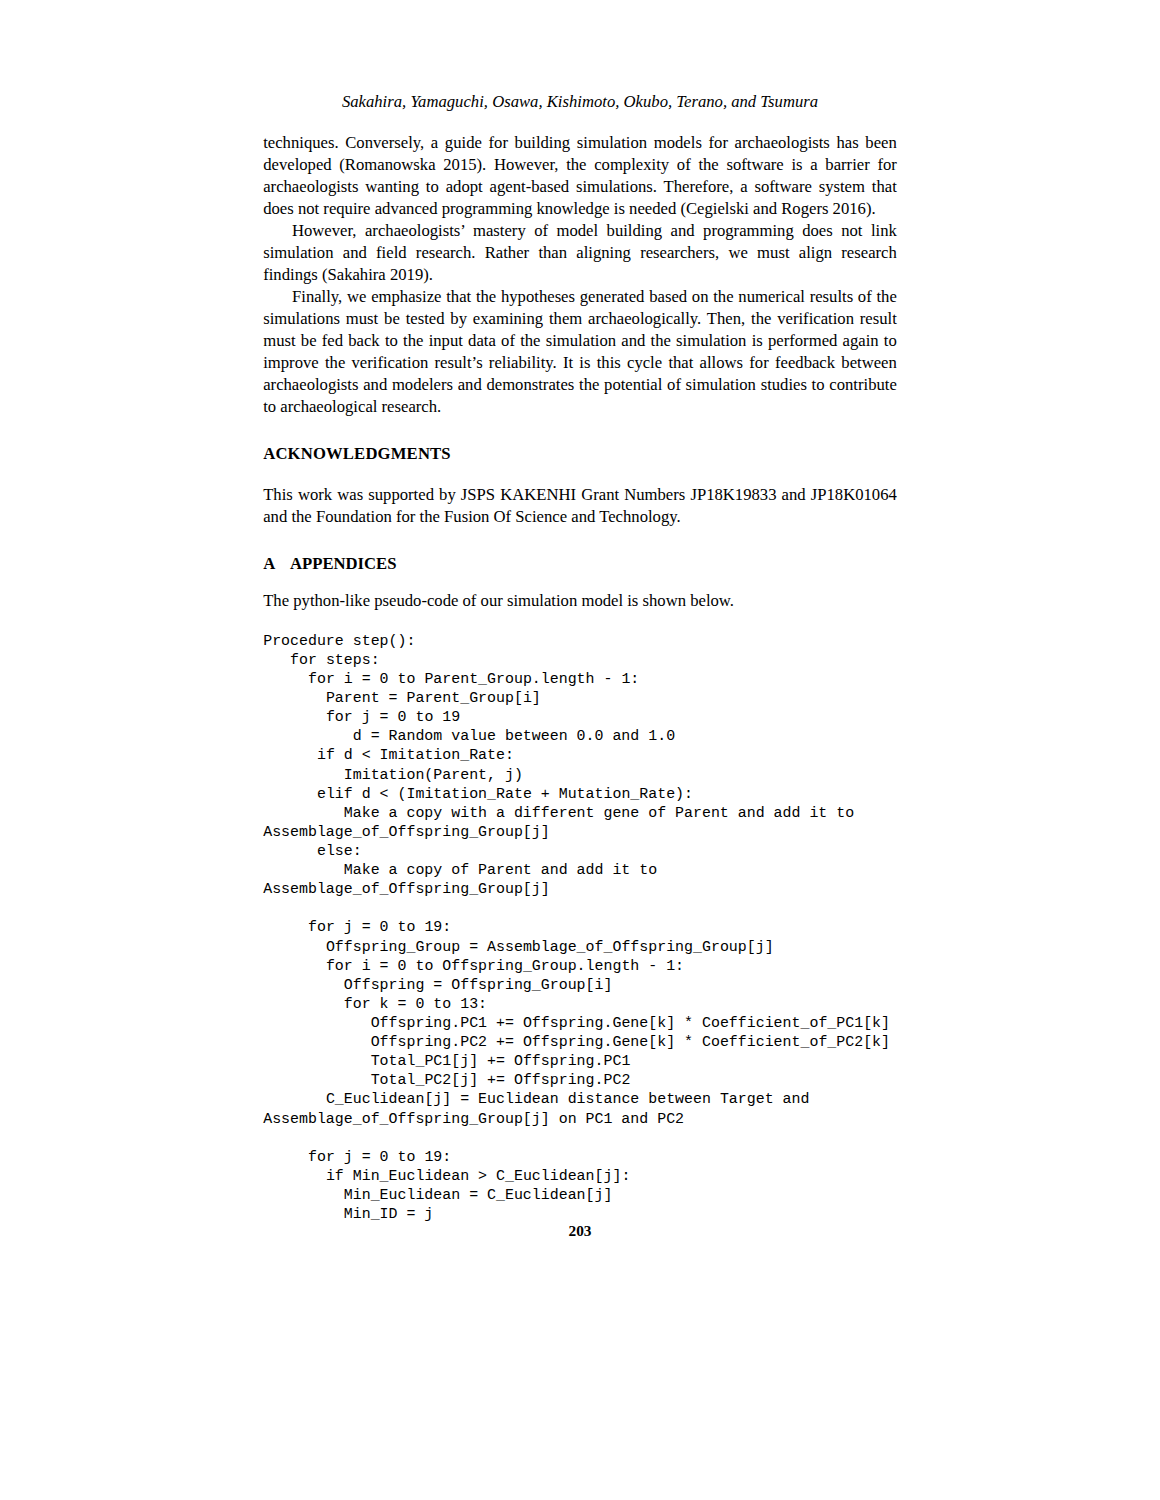Sakahira, Yamaguchi, Osawa, Kishimoto, Okubo, Terano, and Tsumura
techniques. Conversely, a guide for building simulation models for archaeologists has been developed (Romanowska 2015). However, the complexity of the software is a barrier for archaeologists wanting to adopt agent-based simulations. Therefore, a software system that does not require advanced programming knowledge is needed (Cegielski and Rogers 2016).
However, archaeologists’ mastery of model building and programming does not link simulation and field research. Rather than aligning researchers, we must align research findings (Sakahira 2019).
Finally, we emphasize that the hypotheses generated based on the numerical results of the simulations must be tested by examining them archaeologically. Then, the verification result must be fed back to the input data of the simulation and the simulation is performed again to improve the verification result’s reliability. It is this cycle that allows for feedback between archaeologists and modelers and demonstrates the potential of simulation studies to contribute to archaeological research.
Acknowledgments
This work was supported by JSPS KAKENHI Grant Numbers JP18K19833 and JP18K01064 and the Foundation for the Fusion Of Science and Technology.
AAPPENDICES
The python-like pseudo-code of our simulation model is shown below.
Procedure step(): for steps: for i = 0 to Parent_Group.length - 1: Parent = Parent_Group[i] for j = 0 to 19 d = Random value between 0.0 and 1.0 if d < Imitation_Rate: Imitation(Parent, j) elif d < (Imitation_Rate + Mutation_Rate): Make a copy with a different gene of Parent and add it to Assemblage_of_Offspring_Group[j] else: Make a copy of Parent and add it to Assemblage_of_Offspring_Group[j] for j = 0 to 19: Offspring_Group = Assemblage_of_Offspring_Group[j] for i = 0 to Offspring_Group.length - 1: Offspring = Offspring_Group[i] for k = 0 to 13: Offspring.PC1 += Offspring.Gene[k] * Coefficient_of_PC1[k] Offspring.PC2 += Offspring.Gene[k] * Coefficient_of_PC2[k] Total_PC1[j] += Offspring.PC1 Total_PC2[j] += Offspring.PC2 C_Euclidean[j] = Euclidean distance between Target and Assemblage_of_Offspring_Group[j] on PC1 and PC2 for j = 0 to 19: if Min_Euclidean > C_Euclidean[j]: Min_Euclidean = C_Euclidean[j] Min_ID = j
203